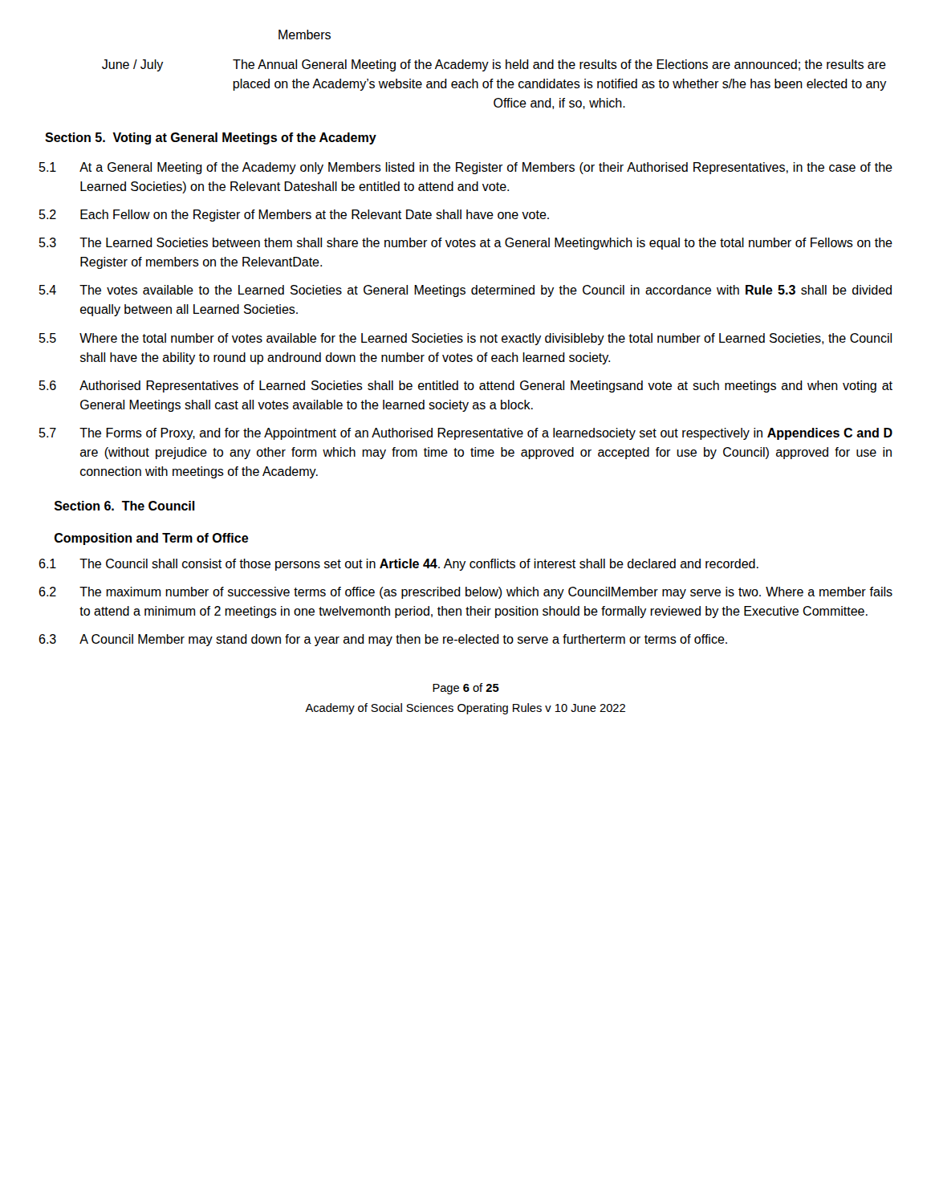Members
June / July
The Annual General Meeting of the Academy is held and the results of the Elections are announced; the results are placed on the Academy’s website and each of the candidates is notified as to whether s/he has been elected to any Office and, if so, which.
Section 5. Voting at General Meetings of the Academy
5.1
At a General Meeting of the Academy only Members listed in the Register of Members (or their Authorised Representatives, in the case of the Learned Societies) on the Relevant Dateshall be entitled to attend and vote.
5.2
Each Fellow on the Register of Members at the Relevant Date shall have one vote.
5.3
The Learned Societies between them shall share the number of votes at a General Meetingwhich is equal to the total number of Fellows on the Register of members on the RelevantDate.
5.4
The votes available to the Learned Societies at General Meetings determined by the Council in accordance with Rule 5.3 shall be divided equally between all Learned Societies.
5.5
Where the total number of votes available for the Learned Societies is not exactly divisibleby the total number of Learned Societies, the Council shall have the ability to round up andround down the number of votes of each learned society.
5.6
Authorised Representatives of Learned Societies shall be entitled to attend General Meetingsand vote at such meetings and when voting at General Meetings shall cast all votes available to the learned society as a block.
5.7
The Forms of Proxy, and for the Appointment of an Authorised Representative of a learnedsociety set out respectively in Appendices C and D are (without prejudice to any other form which may from time to time be approved or accepted for use by Council) approved for use in connection with meetings of the Academy.
Section 6. The Council
Composition and Term of Office
6.1
The Council shall consist of those persons set out in Article 44. Any conflicts of interest shall be declared and recorded.
6.2
The maximum number of successive terms of office (as prescribed below) which any CouncilMember may serve is two. Where a member fails to attend a minimum of 2 meetings in one twelvemonth period, then their position should be formally reviewed by the Executive Committee.
6.3
A Council Member may stand down for a year and may then be re-elected to serve a furtherterm or terms of office.
Page 6 of 25
Academy of Social Sciences Operating Rules v 10 June 2022